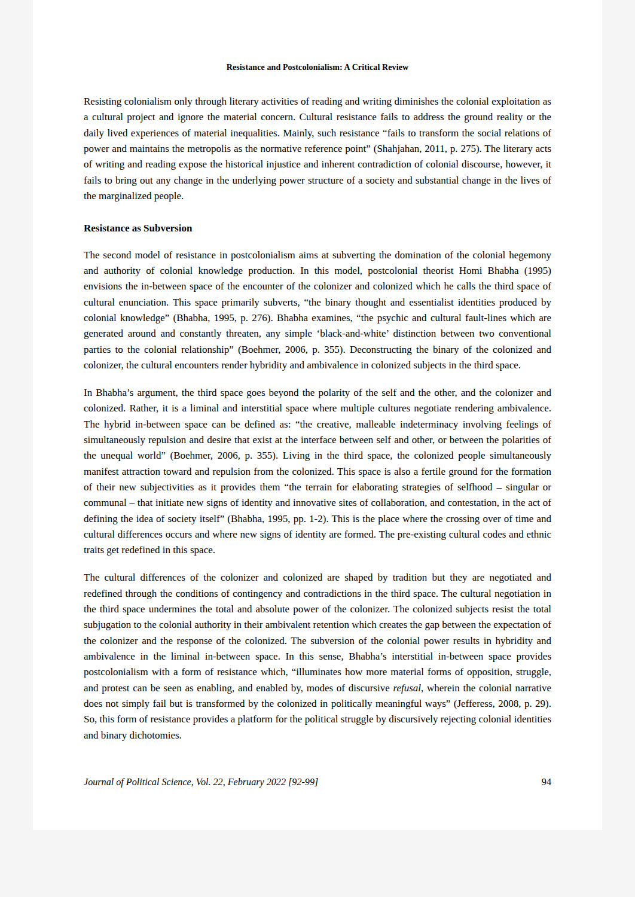Resistance and Postcolonialism: A Critical Review
Resisting colonialism only through literary activities of reading and writing diminishes the colonial exploitation as a cultural project and ignore the material concern. Cultural resistance fails to address the ground reality or the daily lived experiences of material inequalities. Mainly, such resistance “fails to transform the social relations of power and maintains the metropolis as the normative reference point” (Shahjahan, 2011, p. 275). The literary acts of writing and reading expose the historical injustice and inherent contradiction of colonial discourse, however, it fails to bring out any change in the underlying power structure of a society and substantial change in the lives of the marginalized people.
Resistance as Subversion
The second model of resistance in postcolonialism aims at subverting the domination of the colonial hegemony and authority of colonial knowledge production. In this model, postcolonial theorist Homi Bhabha (1995) envisions the in-between space of the encounter of the colonizer and colonized which he calls the third space of cultural enunciation. This space primarily subverts, “the binary thought and essentialist identities produced by colonial knowledge” (Bhabha, 1995, p. 276). Bhabha examines, “the psychic and cultural fault-lines which are generated around and constantly threaten, any simple ‘black-and-white’ distinction between two conventional parties to the colonial relationship” (Boehmer, 2006, p. 355). Deconstructing the binary of the colonized and colonizer, the cultural encounters render hybridity and ambivalence in colonized subjects in the third space.
In Bhabha’s argument, the third space goes beyond the polarity of the self and the other, and the colonizer and colonized. Rather, it is a liminal and interstitial space where multiple cultures negotiate rendering ambivalence. The hybrid in-between space can be defined as: “the creative, malleable indeterminacy involving feelings of simultaneously repulsion and desire that exist at the interface between self and other, or between the polarities of the unequal world” (Boehmer, 2006, p. 355). Living in the third space, the colonized people simultaneously manifest attraction toward and repulsion from the colonized. This space is also a fertile ground for the formation of their new subjectivities as it provides them “the terrain for elaborating strategies of selfhood – singular or communal – that initiate new signs of identity and innovative sites of collaboration, and contestation, in the act of defining the idea of society itself” (Bhabha, 1995, pp. 1-2). This is the place where the crossing over of time and cultural differences occurs and where new signs of identity are formed. The pre-existing cultural codes and ethnic traits get redefined in this space.
The cultural differences of the colonizer and colonized are shaped by tradition but they are negotiated and redefined through the conditions of contingency and contradictions in the third space. The cultural negotiation in the third space undermines the total and absolute power of the colonizer. The colonized subjects resist the total subjugation to the colonial authority in their ambivalent retention which creates the gap between the expectation of the colonizer and the response of the colonized. The subversion of the colonial power results in hybridity and ambivalence in the liminal in-between space. In this sense, Bhabha’s interstitial in-between space provides postcolonialism with a form of resistance which, “illuminates how more material forms of opposition, struggle, and protest can be seen as enabling, and enabled by, modes of discursive refusal, wherein the colonial narrative does not simply fail but is transformed by the colonized in politically meaningful ways” (Jefferess, 2008, p. 29). So, this form of resistance provides a platform for the political struggle by discursively rejecting colonial identities and binary dichotomies.
Journal of Political Science, Vol. 22, February 2022 [92-99] 94